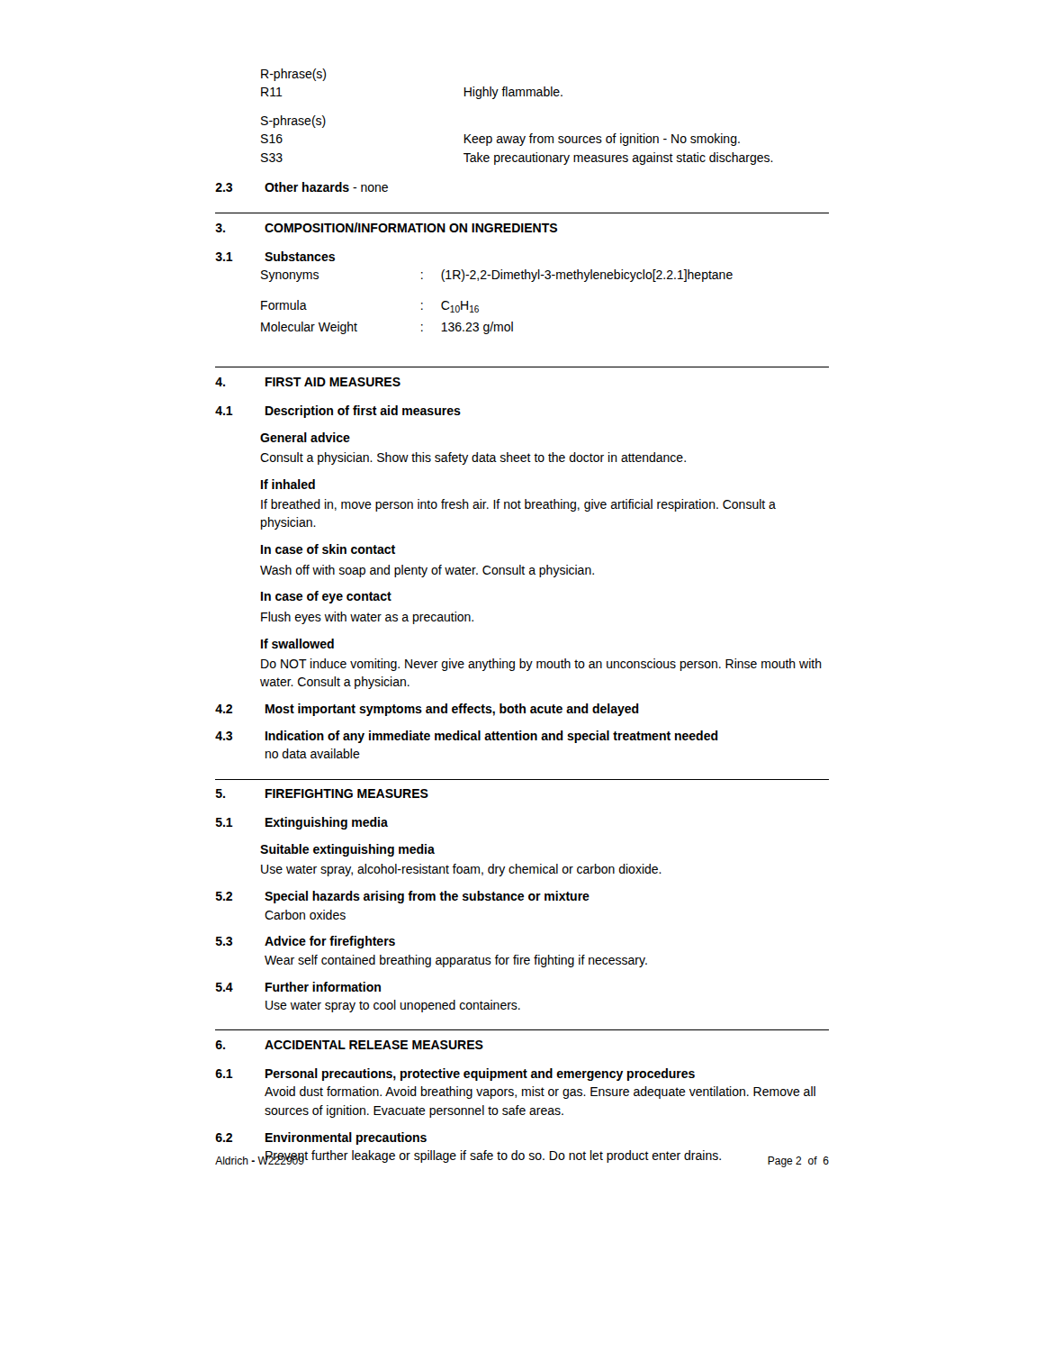R-phrase(s)
R11
Highly flammable.
S-phrase(s)
S16
Keep away from sources of ignition - No smoking.
S33
Take precautionary measures against static discharges.
2.3
Other hazards - none
3.
Composition/information on ingredients
3.1
Substances
| Synonyms | : | (1R)-2,2-Dimethyl-3-methylenebicyclo[2.2.1]heptane |
| Formula | : | C 10 H 16 |
| Molecular Weight | : | 136.23 g/mol |
4.
First aid measures
4.1
Description of first aid measures
General advice
Consult a physician. Show this safety data sheet to the doctor in attendance.
If inhaled
If breathed in, move person into fresh air. If not breathing, give artificial respiration. Consult a physician.
In case of skin contact
Wash off with soap and plenty of water. Consult a physician.
In case of eye contact
Flush eyes with water as a precaution.
If swallowed
Do NOT induce vomiting. Never give anything by mouth to an unconscious person. Rinse mouth with water. Consult a physician.
4.2
Most important symptoms and effects, both acute and delayed
4.3
Indication of any immediate medical attention and special treatment needed
no data available
5.
Firefighting measures
5.1
Extinguishing media
Suitable extinguishing media
Use water spray, alcohol-resistant foam, dry chemical or carbon dioxide.
5.2
Special hazards arising from the substance or mixture
Carbon oxides
5.3
Advice for firefighters
Wear self contained breathing apparatus for fire fighting if necessary.
5.4
Further information
Use water spray to cool unopened containers.
6.
Accidental release measures
6.1
Personal precautions, protective equipment and emergency procedures
Avoid dust formation. Avoid breathing vapors, mist or gas. Ensure adequate ventilation. Remove all sources of ignition. Evacuate personnel to safe areas.
6.2
Environmental precautions
Prevent further leakage or spillage if safe to do so. Do not let product enter drains.
Aldrich - W222909
Page 2 of 6